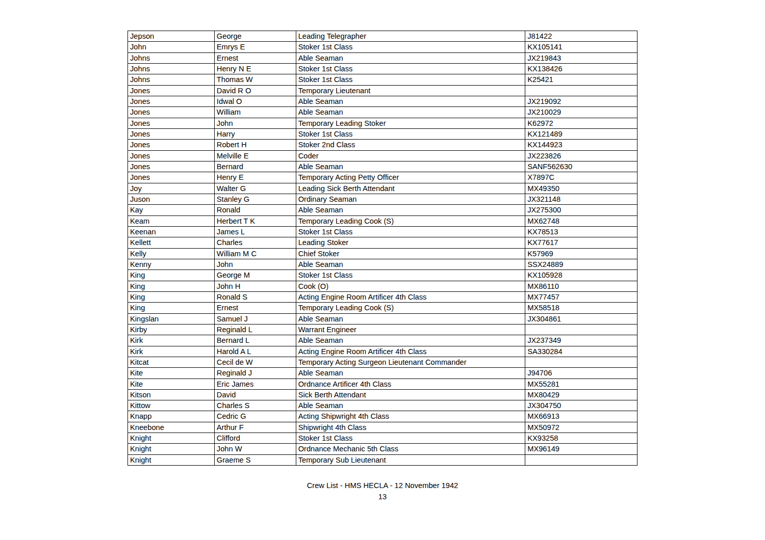| Jepson | George | Leading Telegrapher | J81422 |
| John | Emrys E | Stoker 1st Class | KX105141 |
| Johns | Ernest | Able Seaman | JX219843 |
| Johns | Henry N E | Stoker 1st Class | KX138426 |
| Johns | Thomas W | Stoker 1st Class | K25421 |
| Jones | David R O | Temporary Lieutenant | |
| Jones | Idwal O | Able Seaman | JX219092 |
| Jones | William | Able Seaman | JX210029 |
| Jones | John | Temporary Leading Stoker | K62972 |
| Jones | Harry | Stoker 1st Class | KX121489 |
| Jones | Robert H | Stoker 2nd Class | KX144923 |
| Jones | Melville E | Coder | JX223826 |
| Jones | Bernard | Able Seaman | SANF562630 |
| Jones | Henry E | Temporary Acting Petty Officer | X7897C |
| Joy | Walter G | Leading Sick Berth Attendant | MX49350 |
| Juson | Stanley G | Ordinary Seaman | JX321148 |
| Kay | Ronald | Able Seaman | JX275300 |
| Keam | Herbert T K | Temporary Leading Cook (S) | MX62748 |
| Keenan | James L | Stoker 1st Class | KX78513 |
| Kellett | Charles | Leading Stoker | KX77617 |
| Kelly | William M C | Chief Stoker | K57969 |
| Kenny | John | Able Seaman | SSX24889 |
| King | George M | Stoker 1st Class | KX105928 |
| King | John H | Cook (O) | MX86110 |
| King | Ronald S | Acting Engine Room Artificer 4th Class | MX77457 |
| King | Ernest | Temporary Leading Cook (S) | MX58518 |
| Kingslan | Samuel J | Able Seaman | JX304861 |
| Kirby | Reginald L | Warrant Engineer | |
| Kirk | Bernard L | Able Seaman | JX237349 |
| Kirk | Harold A L | Acting Engine Room Artificer 4th Class | SA330284 |
| Kitcat | Cecil de W | Temporary Acting Surgeon Lieutenant Commander | |
| Kite | Reginald J | Able Seaman | J94706 |
| Kite | Eric James | Ordnance Artificer 4th Class | MX55281 |
| Kitson | David | Sick Berth Attendant | MX80429 |
| Kittow | Charles S | Able Seaman | JX304750 |
| Knapp | Cedric G | Acting Shipwright 4th Class | MX66913 |
| Kneebone | Arthur F | Shipwright 4th Class | MX50972 |
| Knight | Clifford | Stoker 1st Class | KX93258 |
| Knight | John W | Ordnance Mechanic 5th Class | MX96149 |
| Knight | Graeme S | Temporary Sub Lieutenant | |
Crew List - HMS HECLA - 12 November 1942
13